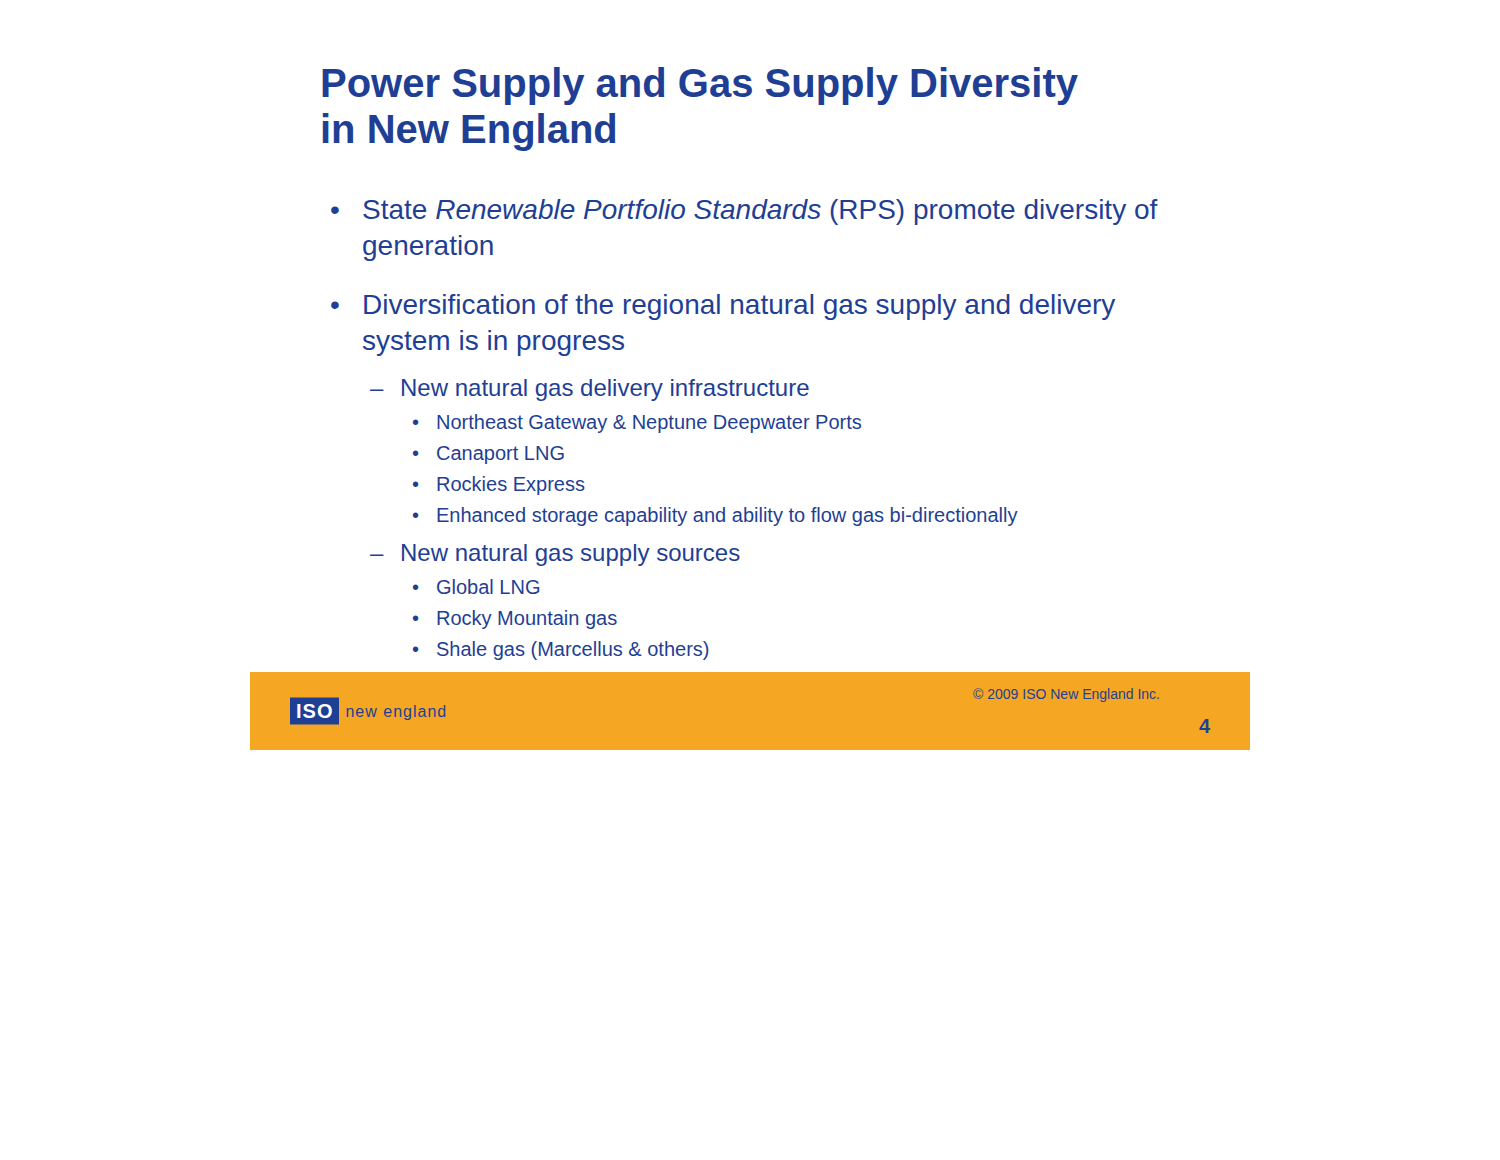Power Supply and Gas Supply Diversity
in New England
State Renewable Portfolio Standards (RPS) promote diversity of generation
Diversification of the regional natural gas supply and delivery system is in progress
New natural gas delivery infrastructure
Northeast Gateway & Neptune Deepwater Ports
Canaport LNG
Rockies Express
Enhanced storage capability and ability to flow gas bi-directionally
New natural gas supply sources
Global LNG
Rocky Mountain gas
Shale gas (Marcellus & others)
ISO new england
© 2009 ISO New England Inc.
4